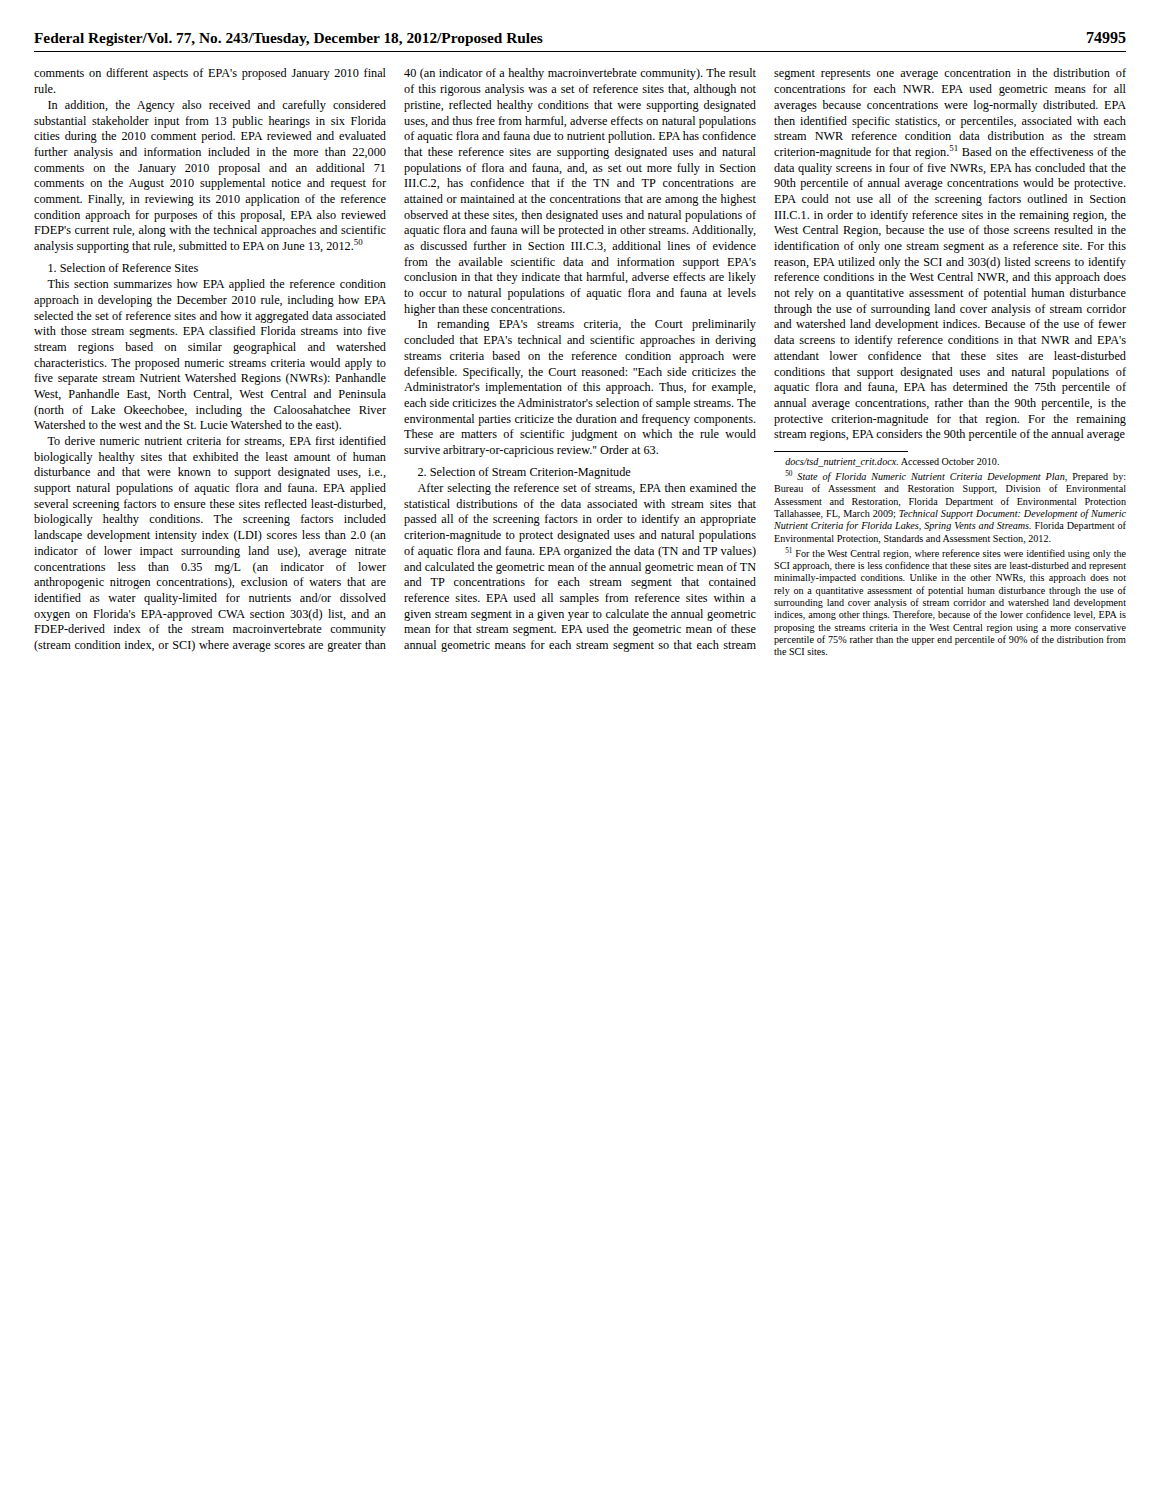Federal Register/Vol. 77, No. 243/Tuesday, December 18, 2012/Proposed Rules
74995
comments on different aspects of EPA's proposed January 2010 final rule.
In addition, the Agency also received and carefully considered substantial stakeholder input from 13 public hearings in six Florida cities during the 2010 comment period. EPA reviewed and evaluated further analysis and information included in the more than 22,000 comments on the January 2010 proposal and an additional 71 comments on the August 2010 supplemental notice and request for comment. Finally, in reviewing its 2010 application of the reference condition approach for purposes of this proposal, EPA also reviewed FDEP's current rule, along with the technical approaches and scientific analysis supporting that rule, submitted to EPA on June 13, 2012.50
1. Selection of Reference Sites
This section summarizes how EPA applied the reference condition approach in developing the December 2010 rule, including how EPA selected the set of reference sites and how it aggregated data associated with those stream segments. EPA classified Florida streams into five stream regions based on similar geographical and watershed characteristics. The proposed numeric streams criteria would apply to five separate stream Nutrient Watershed Regions (NWRs): Panhandle West, Panhandle East, North Central, West Central and Peninsula (north of Lake Okeechobee, including the Caloosahatchee River Watershed to the west and the St. Lucie Watershed to the east).
To derive numeric nutrient criteria for streams, EPA first identified biologically healthy sites that exhibited the least amount of human disturbance and that were known to support designated uses, i.e., support natural populations of aquatic flora and fauna. EPA applied several screening factors to ensure these sites reflected least-disturbed, biologically healthy conditions. The screening factors included landscape development intensity index (LDI) scores less than 2.0 (an indicator of lower impact surrounding land use), average nitrate concentrations less than 0.35 mg/L (an indicator of lower anthropogenic nitrogen concentrations), exclusion of waters that are identified as water quality-limited for nutrients and/or dissolved oxygen on Florida's EPA-approved CWA section 303(d) list, and an FDEP-derived index of the stream macroinvertebrate community (stream condition index, or SCI) where average scores are greater than 40 (an indicator of a healthy macroinvertebrate community). The result of this rigorous analysis was a set of reference sites that, although not pristine, reflected healthy conditions that were supporting designated uses, and thus free from harmful, adverse effects on natural populations of aquatic flora and fauna due to nutrient pollution. EPA has confidence that these reference sites are supporting designated uses and natural populations of flora and fauna, and, as set out more fully in Section III.C.2, has confidence that if the TN and TP concentrations are attained or maintained at the concentrations that are among the highest observed at these sites, then designated uses and natural populations of aquatic flora and fauna will be protected in other streams. Additionally, as discussed further in Section III.C.3, additional lines of evidence from the available scientific data and information support EPA's conclusion in that they indicate that harmful, adverse effects are likely to occur to natural populations of aquatic flora and fauna at levels higher than these concentrations.
In remanding EPA's streams criteria, the Court preliminarily concluded that EPA's technical and scientific approaches in deriving streams criteria based on the reference condition approach were defensible. Specifically, the Court reasoned: ''Each side criticizes the Administrator's implementation of this approach. Thus, for example, each side criticizes the Administrator's selection of sample streams. The environmental parties criticize the duration and frequency components. These are matters of scientific judgment on which the rule would survive arbitrary-or-capricious review.'' Order at 63.
2. Selection of Stream Criterion-Magnitude
After selecting the reference set of streams, EPA then examined the statistical distributions of the data associated with stream sites that passed all of the screening factors in order to identify an appropriate criterion-magnitude to protect designated uses and natural populations of aquatic flora and fauna. EPA organized the data (TN and TP values) and calculated the geometric mean of the annual geometric mean of TN and TP concentrations for each stream segment that contained reference sites. EPA used all samples from reference sites within a given stream segment in a given year to calculate the annual geometric mean for that stream segment. EPA used the geometric mean of these annual geometric means for each stream segment so that each stream segment represents one average concentration in the distribution of concentrations for each NWR. EPA used geometric means for all averages because concentrations were log-normally distributed. EPA then identified specific statistics, or percentiles, associated with each stream NWR reference condition data distribution as the stream criterion-magnitude for that region.51 Based on the effectiveness of the data quality screens in four of five NWRs, EPA has concluded that the 90th percentile of annual average concentrations would be protective. EPA could not use all of the screening factors outlined in Section III.C.1. in order to identify reference sites in the remaining region, the West Central Region, because the use of those screens resulted in the identification of only one stream segment as a reference site. For this reason, EPA utilized only the SCI and 303(d) listed screens to identify reference conditions in the West Central NWR, and this approach does not rely on a quantitative assessment of potential human disturbance through the use of surrounding land cover analysis of stream corridor and watershed land development indices. Because of the use of fewer data screens to identify reference conditions in that NWR and EPA's attendant lower confidence that these sites are least-disturbed conditions that support designated uses and natural populations of aquatic flora and fauna, EPA has determined the 75th percentile of annual average concentrations, rather than the 90th percentile, is the protective criterion-magnitude for that region. For the remaining stream regions, EPA considers the 90th percentile of the annual average
docs/tsd_nutrient_crit.docx. Accessed October 2010.
50 State of Florida Numeric Nutrient Criteria Development Plan, Prepared by: Bureau of Assessment and Restoration Support, Division of Environmental Assessment and Restoration, Florida Department of Environmental Protection Tallahassee, FL, March 2009; Technical Support Document: Development of Numeric Nutrient Criteria for Florida Lakes, Spring Vents and Streams. Florida Department of Environmental Protection, Standards and Assessment Section, 2012.
51 For the West Central region, where reference sites were identified using only the SCI approach, there is less confidence that these sites are least-disturbed and represent minimally-impacted conditions. Unlike in the other NWRs, this approach does not rely on a quantitative assessment of potential human disturbance through the use of surrounding land cover analysis of stream corridor and watershed land development indices, among other things. Therefore, because of the lower confidence level, EPA is proposing the streams criteria in the West Central region using a more conservative percentile of 75% rather than the upper end percentile of 90% of the distribution from the SCI sites.